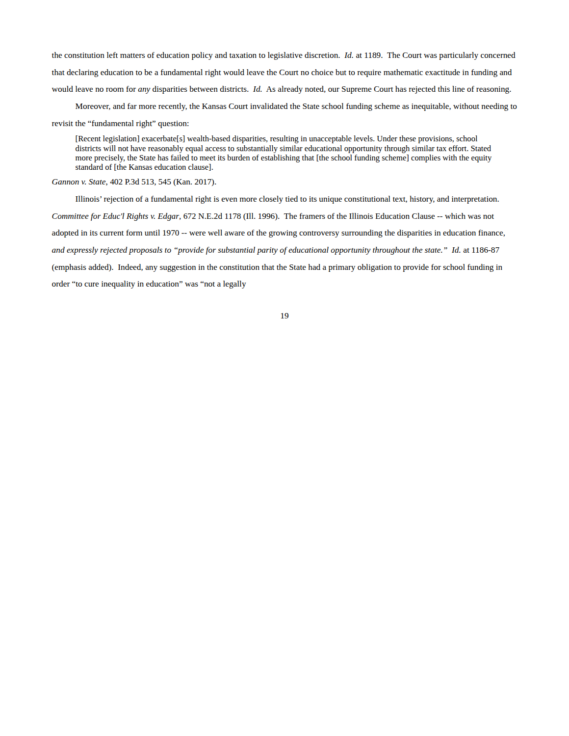the constitution left matters of education policy and taxation to legislative discretion. Id. at 1189. The Court was particularly concerned that declaring education to be a fundamental right would leave the Court no choice but to require mathematic exactitude in funding and would leave no room for any disparities between districts. Id. As already noted, our Supreme Court has rejected this line of reasoning.
Moreover, and far more recently, the Kansas Court invalidated the State school funding scheme as inequitable, without needing to revisit the “fundamental right” question:
[Recent legislation] exacerbate[s] wealth-based disparities, resulting in unacceptable levels. Under these provisions, school districts will not have reasonably equal access to substantially similar educational opportunity through similar tax effort. Stated more precisely, the State has failed to meet its burden of establishing that [the school funding scheme] complies with the equity standard of [the Kansas education clause].
Gannon v. State, 402 P.3d 513, 545 (Kan. 2017).
Illinois’ rejection of a fundamental right is even more closely tied to its unique constitutional text, history, and interpretation. Committee for Educ'l Rights v. Edgar, 672 N.E.2d 1178 (Ill. 1996). The framers of the Illinois Education Clause -- which was not adopted in its current form until 1970 -- were well aware of the growing controversy surrounding the disparities in education finance, and expressly rejected proposals to “provide for substantial parity of educational opportunity throughout the state.” Id. at 1186-87 (emphasis added). Indeed, any suggestion in the constitution that the State had a primary obligation to provide for school funding in order “to cure inequality in education” was “not a legally
19